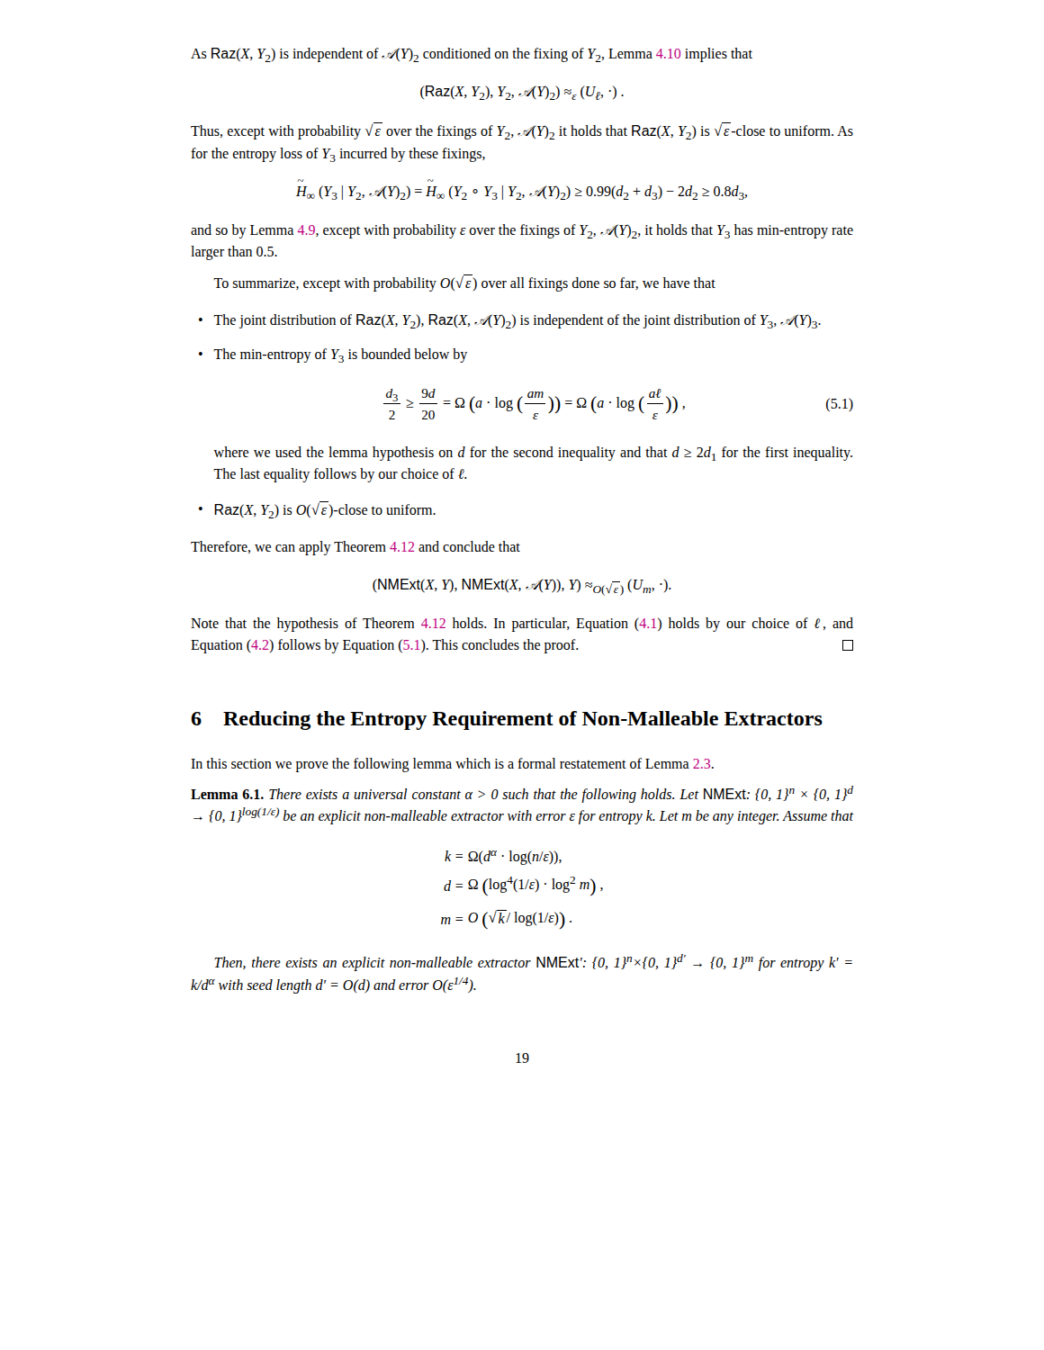As Raz(X, Y2) is independent of 𝒜(Y)2 conditioned on the fixing of Y2, Lemma 4.10 implies that
(Raz(X, Y2), Y2, 𝒜(Y)2) ≈ε (Uℓ, ·) .
Thus, except with probability √ε over the fixings of Y2, 𝒜(Y)2 it holds that Raz(X, Y2) is √ε-close to uniform. As for the entropy loss of Y3 incurred by these fixings,
~H∞ (Y3 | Y2, 𝒜(Y)2) = ~H∞ (Y2 ∘ Y3 | Y2, 𝒜(Y)2) ≥ 0.99(d2 + d3) − 2d2 ≥ 0.8d3,
and so by Lemma 4.9, except with probability ε over the fixings of Y2, 𝒜(Y)2, it holds that Y3 has min-entropy rate larger than 0.5.
To summarize, except with probability O(√ε) over all fixings done so far, we have that
The joint distribution of Raz(X, Y2), Raz(X, 𝒜(Y)2) is independent of the joint distribution of Y3, 𝒜(Y)3.
The min-entropy of Y3 is bounded below by
d32 ≥ 9d 20 = Ω (a · log (am ε)) = Ω (a · log (aℓ ε)) , (5.1)
where we used the lemma hypothesis on d for the second inequality and that d ≥ 2d1 for the first inequality. The last equality follows by our choice of ℓ.
Raz(X, Y2) is O(√ε)-close to uniform.
Therefore, we can apply Theorem 4.12 and conclude that
(NMExt(X, Y), NMExt(X, 𝒜(Y)), Y) ≈O(√ε) (Um, ·).
Note that the hypothesis of Theorem 4.12 holds. In particular, Equation (4.1) holds by our choice of ℓ, and Equation (4.2) follows by Equation (5.1). This concludes the proof.
6 Reducing the Entropy Requirement of Non-Malleable Extractors
In this section we prove the following lemma which is a formal restatement of Lemma 2.3.
Lemma 6.1. There exists a universal constant α > 0 such that the following holds. Let NMExt: {0, 1}n × {0, 1}d → {0, 1}log(1/ε) be an explicit non-malleable extractor with error ε for entropy k. Let m be any integer. Assume that
| k | = | Ω( d α · log( n / ε )), |
| d | = | Ω ( log 4 (1/ ε ) · log 2 m ) , |
| m | = | O ( √ k / log(1/ ε ) ) . |
Then, there exists an explicit non-malleable extractor NMExt′: {0, 1}n×{0, 1}d′ → {0, 1}m for entropy k′ = k/dα with seed length d′ = O(d) and error O(ε1/4).
19